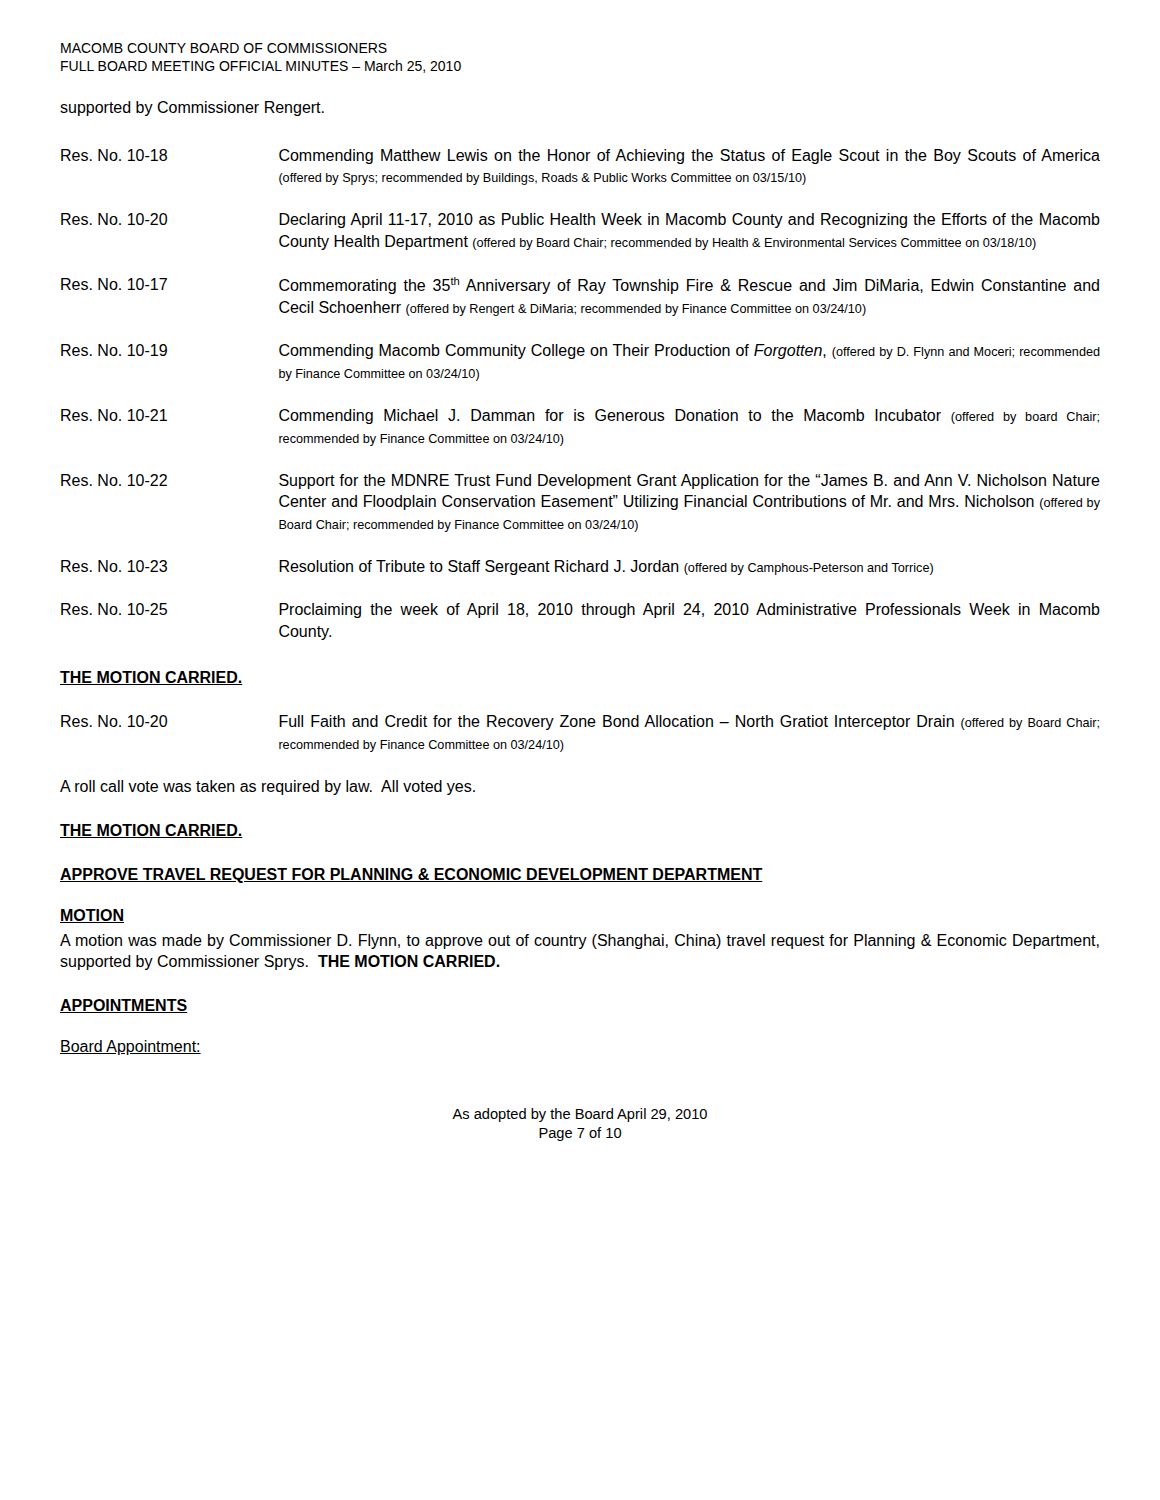MACOMB COUNTY BOARD OF COMMISSIONERS
FULL BOARD MEETING OFFICIAL MINUTES – March 25, 2010
supported by Commissioner Rengert.
| Res. No. 10-18 | Commending Matthew Lewis on the Honor of Achieving the Status of Eagle Scout in the Boy Scouts of America (offered by Sprys; recommended by Buildings, Roads & Public Works Committee on 03/15/10) |
| Res. No. 10-20 | Declaring April 11-17, 2010 as Public Health Week in Macomb County and Recognizing the Efforts of the Macomb County Health Department (offered by Board Chair; recommended by Health & Environmental Services Committee on 03/18/10) |
| Res. No. 10-17 | Commemorating the 35 th Anniversary of Ray Township Fire & Rescue and Jim DiMaria, Edwin Constantine and Cecil Schoenherr (offered by Rengert & DiMaria; recommended by Finance Committee on 03/24/10) |
| Res. No. 10-19 | Commending Macomb Community College on Their Production of Forgotten , (offered by D. Flynn and Moceri; recommended by Finance Committee on 03/24/10) |
| Res. No. 10-21 | Commending Michael J. Damman for is Generous Donation to the Macomb Incubator (offered by board Chair; recommended by Finance Committee on 03/24/10) |
| Res. No. 10-22 | Support for the MDNRE Trust Fund Development Grant Application for the “James B. and Ann V. Nicholson Nature Center and Floodplain Conservation Easement” Utilizing Financial Contributions of Mr. and Mrs. Nicholson (offered by Board Chair; recommended by Finance Committee on 03/24/10) |
| Res. No. 10-23 | Resolution of Tribute to Staff Sergeant Richard J. Jordan (offered by Camphous-Peterson and Torrice) |
| Res. No. 10-25 | Proclaiming the week of April 18, 2010 through April 24, 2010 Administrative Professionals Week in Macomb County. |
THE MOTION CARRIED.
| Res. No. 10-20 | Full Faith and Credit for the Recovery Zone Bond Allocation – North Gratiot Interceptor Drain (offered by Board Chair; recommended by Finance Committee on 03/24/10) |
A roll call vote was taken as required by law. All voted yes.
THE MOTION CARRIED.
APPROVE TRAVEL REQUEST FOR PLANNING & ECONOMIC DEVELOPMENT DEPARTMENT
MOTION
A motion was made by Commissioner D. Flynn, to approve out of country (Shanghai, China) travel request for Planning & Economic Department, supported by Commissioner Sprys. THE MOTION CARRIED.
APPOINTMENTS
Board Appointment:
As adopted by the Board April 29, 2010
Page 7 of 10